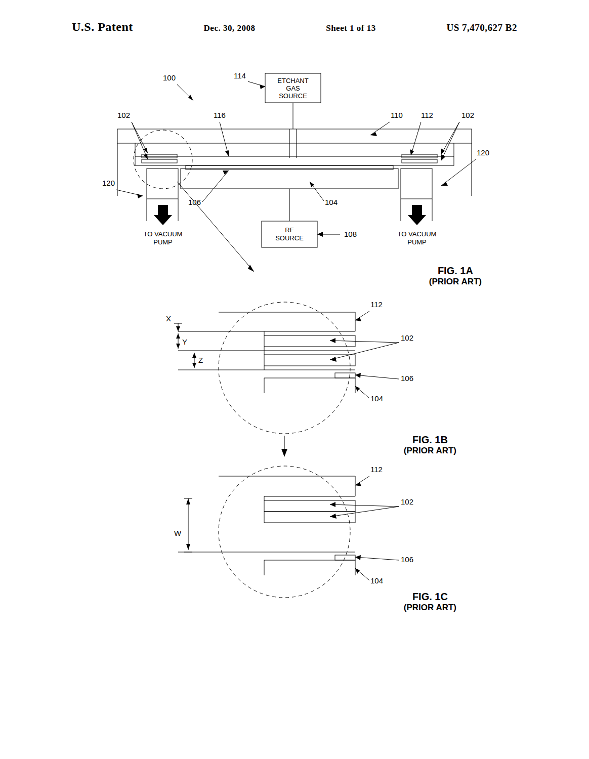U.S. Patent Dec. 30, 2008 Sheet 1 of 13 US 7,470,627 B2
ETCHANT GAS SOURCE TO VACUUM PUMP TO VACUUM PUMP RF SOURCE 108 100 114 110 112 102 102 116 120 120 106 104
FIG. 1A(PRIOR ART)
X Y Z 112 102 106 104
FIG. 1B(PRIOR ART)
W 112 102 106 104
FIG. 1C(PRIOR ART)